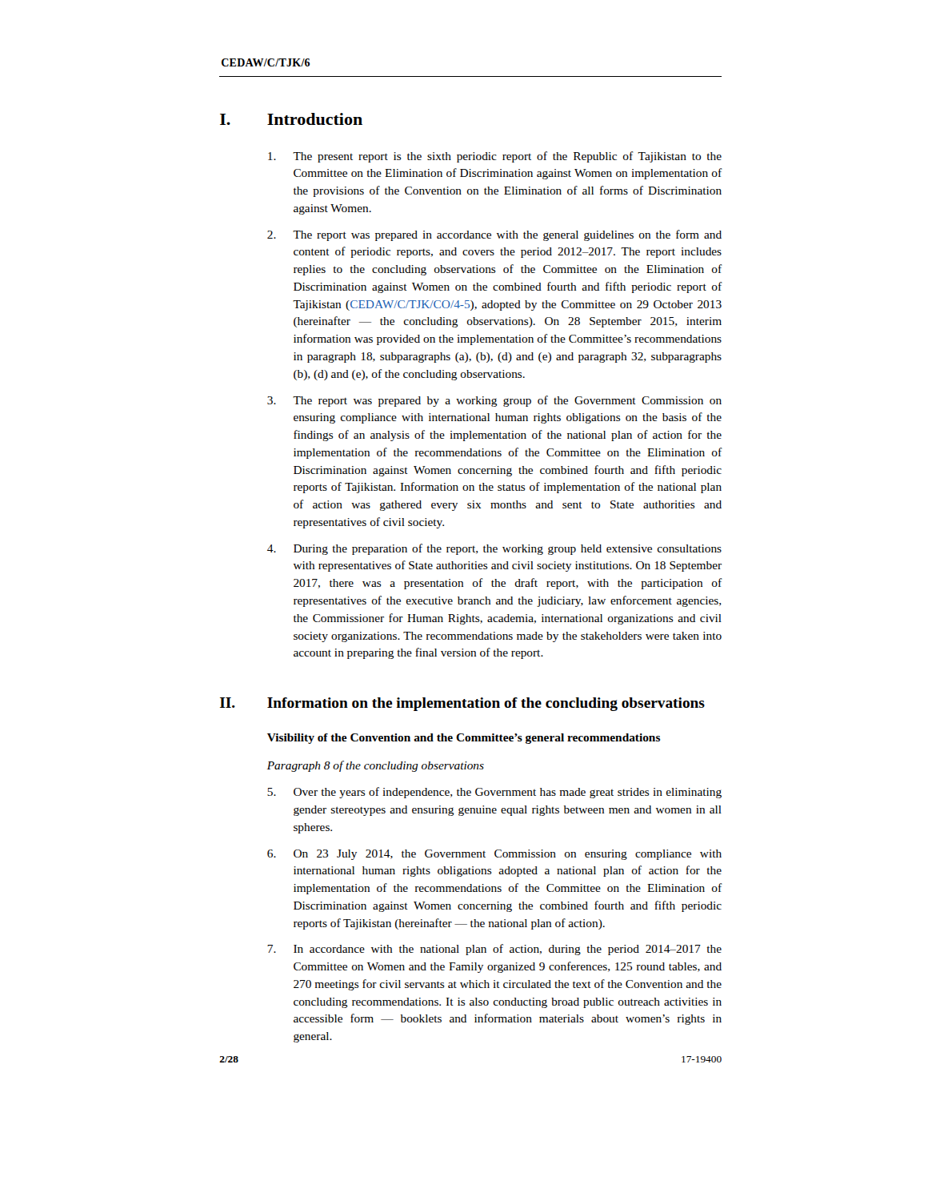CEDAW/C/TJK/6
I. Introduction
1. The present report is the sixth periodic report of the Republic of Tajikistan to the Committee on the Elimination of Discrimination against Women on implementation of the provisions of the Convention on the Elimination of all forms of Discrimination against Women.
2. The report was prepared in accordance with the general guidelines on the form and content of periodic reports, and covers the period 2012–2017. The report includes replies to the concluding observations of the Committee on the Elimination of Discrimination against Women on the combined fourth and fifth periodic report of Tajikistan (CEDAW/C/TJK/CO/4-5), adopted by the Committee on 29 October 2013 (hereinafter — the concluding observations). On 28 September 2015, interim information was provided on the implementation of the Committee’s recommendations in paragraph 18, subparagraphs (a), (b), (d) and (e) and paragraph 32, subparagraphs (b), (d) and (e), of the concluding observations.
3. The report was prepared by a working group of the Government Commission on ensuring compliance with international human rights obligations on the basis of the findings of an analysis of the implementation of the national plan of action for the implementation of the recommendations of the Committee on the Elimination of Discrimination against Women concerning the combined fourth and fifth periodic reports of Tajikistan. Information on the status of implementation of the national plan of action was gathered every six months and sent to State authorities and representatives of civil society.
4. During the preparation of the report, the working group held extensive consultations with representatives of State authorities and civil society institutions. On 18 September 2017, there was a presentation of the draft report, with the participation of representatives of the executive branch and the judiciary, law enforcement agencies, the Commissioner for Human Rights, academia, international organizations and civil society organizations. The recommendations made by the stakeholders were taken into account in preparing the final version of the report.
II. Information on the implementation of the concluding observations
Visibility of the Convention and the Committee’s general recommendations
Paragraph 8 of the concluding observations
5. Over the years of independence, the Government has made great strides in eliminating gender stereotypes and ensuring genuine equal rights between men and women in all spheres.
6. On 23 July 2014, the Government Commission on ensuring compliance with international human rights obligations adopted a national plan of action for the implementation of the recommendations of the Committee on the Elimination of Discrimination against Women concerning the combined fourth and fifth periodic reports of Tajikistan (hereinafter — the national plan of action).
7. In accordance with the national plan of action, during the period 2014–2017 the Committee on Women and the Family organized 9 conferences, 125 round tables, and 270 meetings for civil servants at which it circulated the text of the Convention and the concluding recommendations. It is also conducting broad public outreach activities in accessible form — booklets and information materials about women’s rights in general.
2/28 17-19400